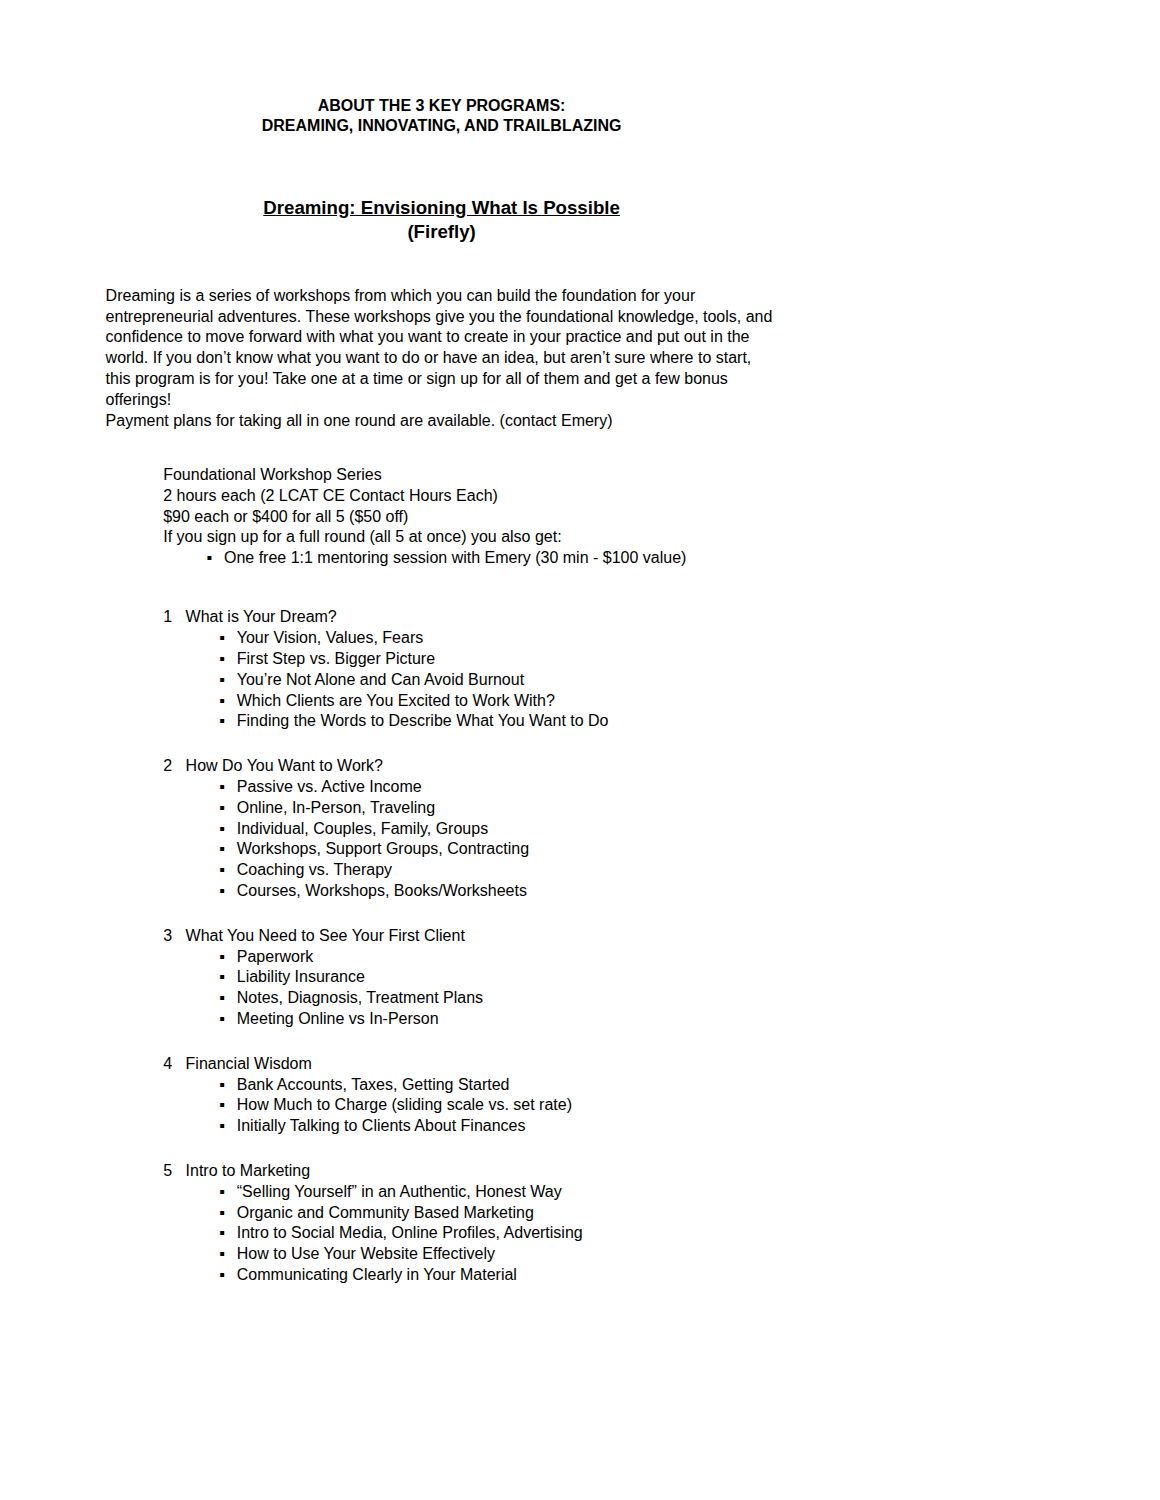About the 3 Key Programs:
Dreaming, Innovating, and Trailblazing
Dreaming: Envisioning What Is Possible (Firefly)
Dreaming is a series of workshops from which you can build the foundation for your entrepreneurial adventures. These workshops give you the foundational knowledge, tools, and confidence to move forward with what you want to create in your practice and put out in the world. If you don’t know what you want to do or have an idea, but aren’t sure where to start, this program is for you! Take one at a time or sign up for all of them and get a few bonus offerings!
Payment plans for taking all in one round are available. (contact Emery)
Foundational Workshop Series
2 hours each (2 LCAT CE Contact Hours Each)
$90 each or $400 for all 5 ($50 off)
If you sign up for a full round (all 5 at once) you also get:
One free 1:1 mentoring session with Emery (30 min - $100 value)
What is Your Dream?
Your Vision, Values, Fears
First Step vs. Bigger Picture
You’re Not Alone and Can Avoid Burnout
Which Clients are You Excited to Work With?
Finding the Words to Describe What You Want to Do
How Do You Want to Work?
Passive vs. Active Income
Online, In-Person, Traveling
Individual, Couples, Family, Groups
Workshops, Support Groups, Contracting
Coaching vs. Therapy
Courses, Workshops, Books/Worksheets
What You Need to See Your First Client
Paperwork
Liability Insurance
Notes, Diagnosis, Treatment Plans
Meeting Online vs In-Person
Financial Wisdom
Bank Accounts, Taxes, Getting Started
How Much to Charge (sliding scale vs. set rate)
Initially Talking to Clients About Finances
Intro to Marketing
“Selling Yourself” in an Authentic, Honest Way
Organic and Community Based Marketing
Intro to Social Media, Online Profiles, Advertising
How to Use Your Website Effectively
Communicating Clearly in Your Material